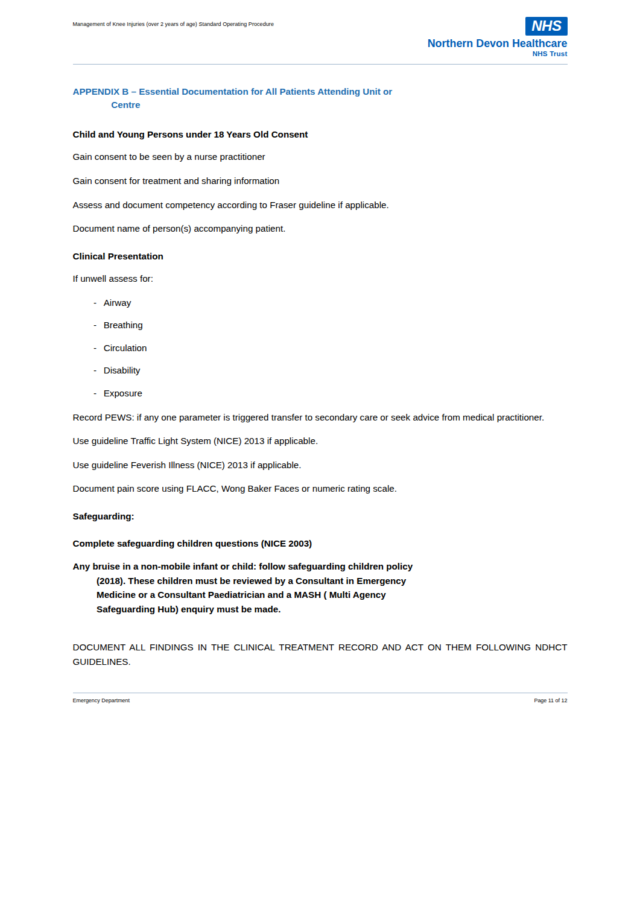Management of Knee Injuries (over 2 years of age) Standard Operating Procedure
NHS
Northern Devon Healthcare
NHS Trust
APPENDIX B – Essential Documentation for All Patients Attending Unit orCentre
Child and Young Persons under 18 Years Old Consent
Gain consent to be seen by a nurse practitioner
Gain consent for treatment and sharing information
Assess and document competency according to Fraser guideline if applicable.
Document name of person(s) accompanying patient.
Clinical Presentation
If unwell assess for:
Airway
Breathing
Circulation
Disability
Exposure
Record PEWS: if any one parameter is triggered transfer to secondary care or seek advice from medical practitioner.
Use guideline Traffic Light System (NICE) 2013 if applicable.
Use guideline Feverish Illness (NICE) 2013 if applicable.
Document pain score using FLACC, Wong Baker Faces or numeric rating scale.
Safeguarding:
Complete safeguarding children questions (NICE 2003)
Any bruise in a non-mobile infant or child: follow safeguarding children policy(2018). These children must be reviewed by a Consultant in Emergency Medicine or a Consultant Paediatrician and a MASH ( Multi Agency Safeguarding Hub) enquiry must be made.
DOCUMENT ALL FINDINGS IN THE CLINICAL TREATMENT RECORD AND ACT ON THEM FOLLOWING NDHCT GUIDELINES.
Emergency Department
Page 11 of 12